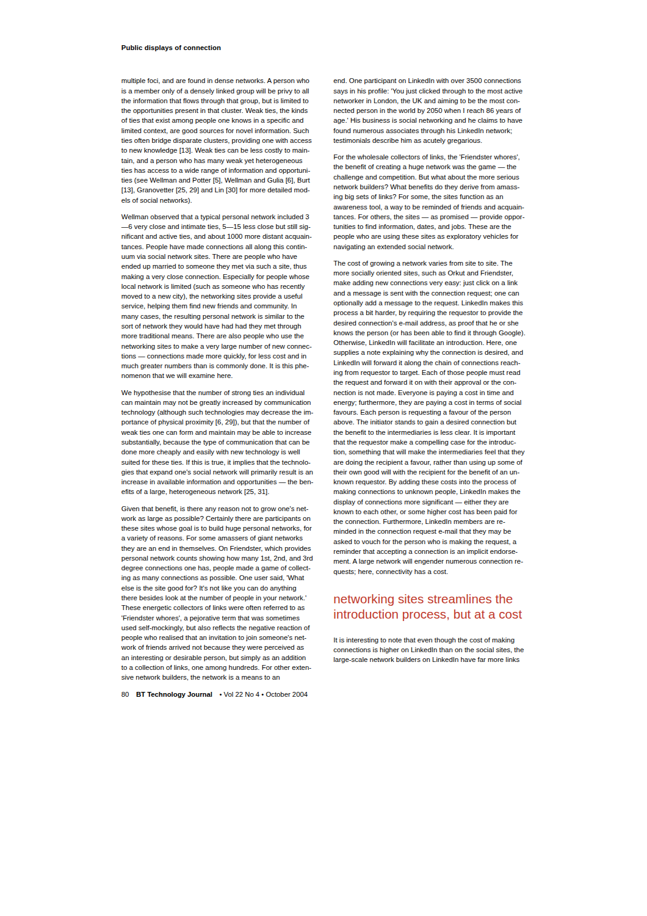Public displays of connection
multiple foci, and are found in dense networks. A person who is a member only of a densely linked group will be privy to all the information that flows through that group, but is limited to the opportunities present in that cluster. Weak ties, the kinds of ties that exist among people one knows in a specific and limited context, are good sources for novel information. Such ties often bridge disparate clusters, providing one with access to new knowledge [13]. Weak ties can be less costly to maintain, and a person who has many weak yet heterogeneous ties has access to a wide range of information and opportunities (see Wellman and Potter [5], Wellman and Gulia [6], Burt [13], Granovetter [25, 29] and Lin [30] for more detailed models of social networks).
Wellman observed that a typical personal network included 3—6 very close and intimate ties, 5—15 less close but still significant and active ties, and about 1000 more distant acquaintances. People have made connections all along this continuum via social network sites. There are people who have ended up married to someone they met via such a site, thus making a very close connection. Especially for people whose local network is limited (such as someone who has recently moved to a new city), the networking sites provide a useful service, helping them find new friends and community. In many cases, the resulting personal network is similar to the sort of network they would have had had they met through more traditional means. There are also people who use the networking sites to make a very large number of new connections — connections made more quickly, for less cost and in much greater numbers than is commonly done. It is this phenomenon that we will examine here.
We hypothesise that the number of strong ties an individual can maintain may not be greatly increased by communication technology (although such technologies may decrease the importance of physical proximity [6, 29]), but that the number of weak ties one can form and maintain may be able to increase substantially, because the type of communication that can be done more cheaply and easily with new technology is well suited for these ties. If this is true, it implies that the technologies that expand one's social network will primarily result is an increase in available information and opportunities — the benefits of a large, heterogeneous network [25, 31].
Given that benefit, is there any reason not to grow one's network as large as possible? Certainly there are participants on these sites whose goal is to build huge personal networks, for a variety of reasons. For some amassers of giant networks they are an end in themselves. On Friendster, which provides personal network counts showing how many 1st, 2nd, and 3rd degree connections one has, people made a game of collecting as many connections as possible. One user said, 'What else is the site good for? It's not like you can do anything there besides look at the number of people in your network.' These energetic collectors of links were often referred to as 'Friendster whores', a pejorative term that was sometimes used self-mockingly, but also reflects the negative reaction of people who realised that an invitation to join someone's network of friends arrived not because they were perceived as an interesting or desirable person, but simply as an addition to a collection of links, one among hundreds. For other extensive network builders, the network is a means to an
end. One participant on LinkedIn with over 3500 connections says in his profile: 'You just clicked through to the most active networker in London, the UK and aiming to be the most connected person in the world by 2050 when I reach 86 years of age.' His business is social networking and he claims to have found numerous associates through his LinkedIn network; testimonials describe him as acutely gregarious.
For the wholesale collectors of links, the 'Friendster whores', the benefit of creating a huge network was the game — the challenge and competition. But what about the more serious network builders? What benefits do they derive from amassing big sets of links? For some, the sites function as an awareness tool, a way to be reminded of friends and acquaintances. For others, the sites — as promised — provide opportunities to find information, dates, and jobs. These are the people who are using these sites as exploratory vehicles for navigating an extended social network.
The cost of growing a network varies from site to site. The more socially oriented sites, such as Orkut and Friendster, make adding new connections very easy: just click on a link and a message is sent with the connection request; one can optionally add a message to the request. LinkedIn makes this process a bit harder, by requiring the requestor to provide the desired connection's e-mail address, as proof that he or she knows the person (or has been able to find it through Google). Otherwise, LinkedIn will facilitate an introduction. Here, one supplies a note explaining why the connection is desired, and LinkedIn will forward it along the chain of connections reaching from requestor to target. Each of those people must read the request and forward it on with their approval or the connection is not made. Everyone is paying a cost in time and energy; furthermore, they are paying a cost in terms of social favours. Each person is requesting a favour of the person above. The initiator stands to gain a desired connection but the benefit to the intermediaries is less clear. It is important that the requestor make a compelling case for the introduction, something that will make the intermediaries feel that they are doing the recipient a favour, rather than using up some of their own good will with the recipient for the benefit of an unknown requestor. By adding these costs into the process of making connections to unknown people, LinkedIn makes the display of connections more significant — either they are known to each other, or some higher cost has been paid for the connection. Furthermore, LinkedIn members are reminded in the connection request e-mail that they may be asked to vouch for the person who is making the request, a reminder that accepting a connection is an implicit endorsement. A large network will engender numerous connection requests; here, connectivity has a cost.
networking sites streamlines the introduction process, but at a cost
It is interesting to note that even though the cost of making connections is higher on LinkedIn than on the social sites, the large-scale network builders on LinkedIn have far more links
80 BT Technology Journal • Vol 22 No 4 • October 2004